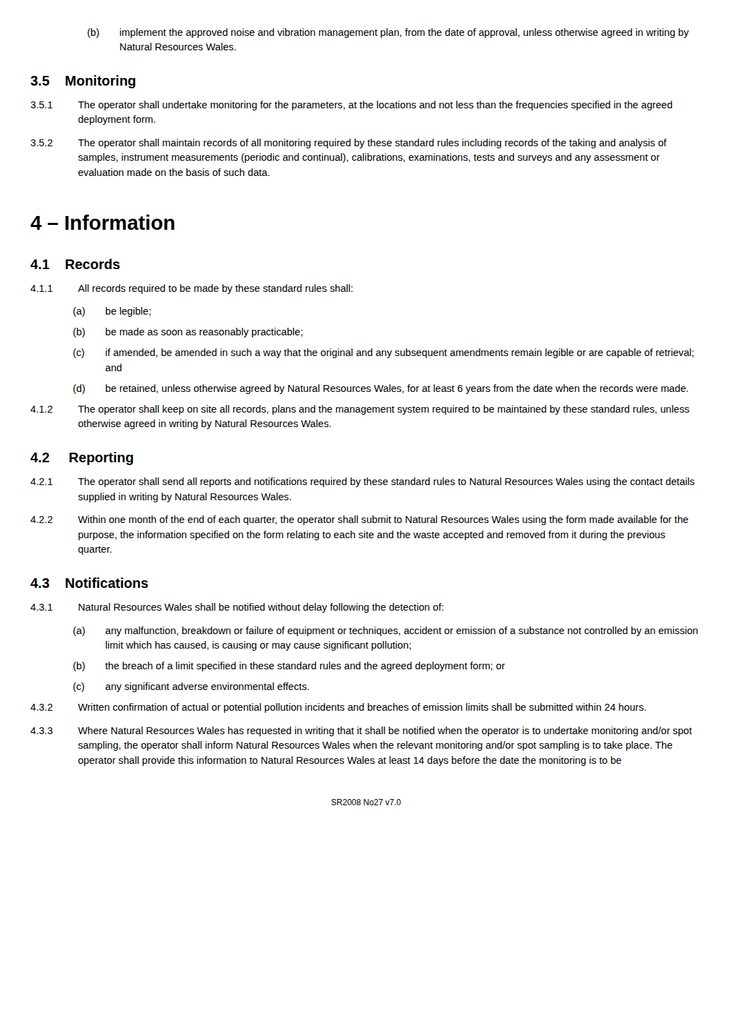(b)
implement the approved noise and vibration management plan, from the date of approval, unless otherwise agreed in writing by Natural Resources Wales.
3.5 Monitoring
3.5.1
The operator shall undertake monitoring for the parameters, at the locations and not less than the frequencies specified in the agreed deployment form.
3.5.2
The operator shall maintain records of all monitoring required by these standard rules including records of the taking and analysis of samples, instrument measurements (periodic and continual), calibrations, examinations, tests and surveys and any assessment or evaluation made on the basis of such data.
4 – Information
4.1 Records
4.1.1
All records required to be made by these standard rules shall:
(a)
be legible;
(b)
be made as soon as reasonably practicable;
(c)
if amended, be amended in such a way that the original and any subsequent amendments remain legible or are capable of retrieval; and
(d)
be retained, unless otherwise agreed by Natural Resources Wales, for at least 6 years from the date when the records were made.
4.1.2
The operator shall keep on site all records, plans and the management system required to be maintained by these standard rules, unless otherwise agreed in writing by Natural Resources Wales.
4.2 Reporting
4.2.1
The operator shall send all reports and notifications required by these standard rules to Natural Resources Wales using the contact details supplied in writing by Natural Resources Wales.
4.2.2
Within one month of the end of each quarter, the operator shall submit to Natural Resources Wales using the form made available for the purpose, the information specified on the form relating to each site and the waste accepted and removed from it during the previous quarter.
4.3 Notifications
4.3.1
Natural Resources Wales shall be notified without delay following the detection of:
(a)
any malfunction, breakdown or failure of equipment or techniques, accident or emission of a substance not controlled by an emission limit which has caused, is causing or may cause significant pollution;
(b)
the breach of a limit specified in these standard rules and the agreed deployment form; or
(c)
any significant adverse environmental effects.
4.3.2
Written confirmation of actual or potential pollution incidents and breaches of emission limits shall be submitted within 24 hours.
4.3.3
Where Natural Resources Wales has requested in writing that it shall be notified when the operator is to undertake monitoring and/or spot sampling, the operator shall inform Natural Resources Wales when the relevant monitoring and/or spot sampling is to take place. The operator shall provide this information to Natural Resources Wales at least 14 days before the date the monitoring is to be
SR2008 No27 v7.0